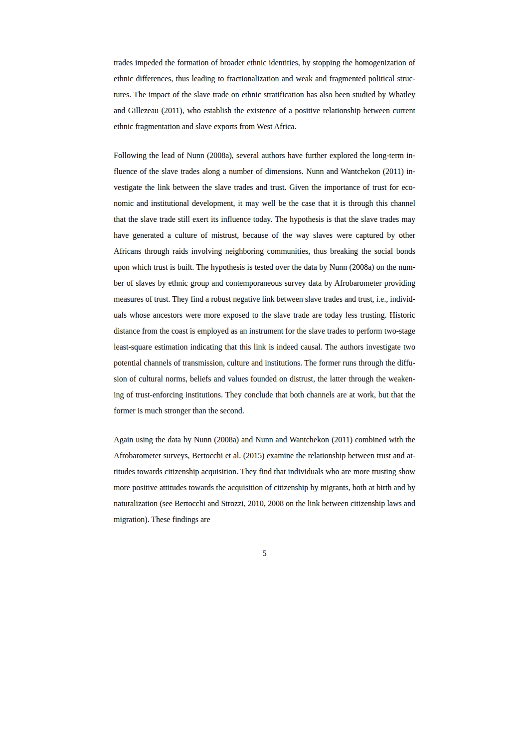trades impeded the formation of broader ethnic identities, by stopping the homogenization of ethnic differences, thus leading to fractionalization and weak and fragmented political structures. The impact of the slave trade on ethnic stratification has also been studied by Whatley and Gillezeau (2011), who establish the existence of a positive relationship between current ethnic fragmentation and slave exports from West Africa.
Following the lead of Nunn (2008a), several authors have further explored the long-term influence of the slave trades along a number of dimensions. Nunn and Wantchekon (2011) investigate the link between the slave trades and trust. Given the importance of trust for economic and institutional development, it may well be the case that it is through this channel that the slave trade still exert its influence today. The hypothesis is that the slave trades may have generated a culture of mistrust, because of the way slaves were captured by other Africans through raids involving neighboring communities, thus breaking the social bonds upon which trust is built. The hypothesis is tested over the data by Nunn (2008a) on the number of slaves by ethnic group and contemporaneous survey data by Afrobarometer providing measures of trust. They find a robust negative link between slave trades and trust, i.e., individuals whose ancestors were more exposed to the slave trade are today less trusting. Historic distance from the coast is employed as an instrument for the slave trades to perform two-stage least-square estimation indicating that this link is indeed causal. The authors investigate two potential channels of transmission, culture and institutions. The former runs through the diffusion of cultural norms, beliefs and values founded on distrust, the latter through the weakening of trust-enforcing institutions. They conclude that both channels are at work, but that the former is much stronger than the second.
Again using the data by Nunn (2008a) and Nunn and Wantchekon (2011) combined with the Afrobarometer surveys, Bertocchi et al. (2015) examine the relationship between trust and attitudes towards citizenship acquisition. They find that individuals who are more trusting show more positive attitudes towards the acquisition of citizenship by migrants, both at birth and by naturalization (see Bertocchi and Strozzi, 2010, 2008 on the link between citizenship laws and migration). These findings are
5